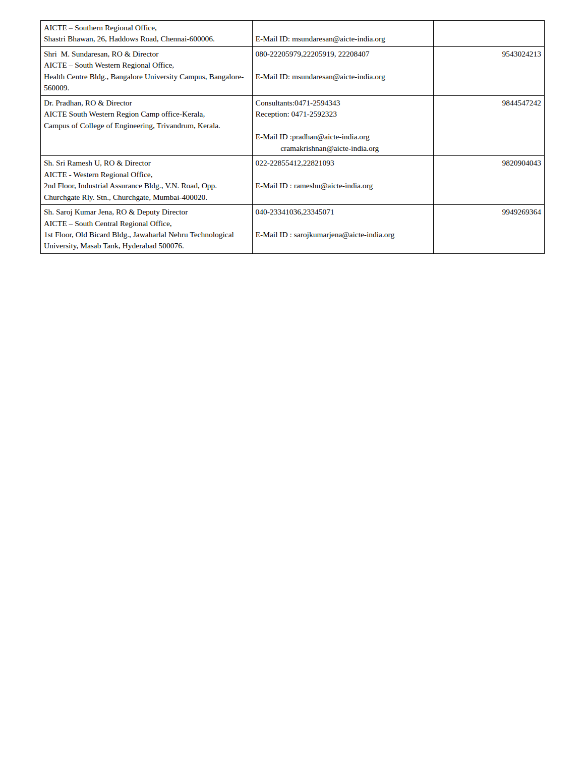| AICTE – Southern Regional Office, Shastri Bhawan, 26, Haddows Road, Chennai-600006. | E-Mail ID: msundaresan@aicte-india.org | |
| Shri M. Sundaresan, RO & Director AICTE – South Western Regional Office, Health Centre Bldg., Bangalore University Campus, Bangalore-560009. | 080-22205979,22205919, 22208407 E-Mail ID: msundaresan@aicte-india.org | 9543024213 |
| Dr. Pradhan, RO & Director AICTE South Western Region Camp office-Kerala, Campus of College of Engineering, Trivandrum, Kerala. | Consultants:0471-2594343 Reception: 0471-2592323 E-Mail ID :pradhan@aicte-india.org cramakrishnan@aicte-india.org | 9844547242 |
| Sh. Sri Ramesh U, RO & Director AICTE - Western Regional Office, 2nd Floor, Industrial Assurance Bldg., V.N. Road, Opp. Churchgate Rly. Stn., Churchgate, Mumbai-400020. | 022-22855412,22821093 E-Mail ID : rameshu@aicte-india.org | 9820904043 |
| Sh. Saroj Kumar Jena, RO & Deputy Director AICTE – South Central Regional Office, 1st Floor, Old Bicard Bldg., Jawaharlal Nehru Technological University, Masab Tank, Hyderabad 500076. | 040-23341036,23345071 E-Mail ID : sarojkumarjena@aicte-india.org | 9949269364 |